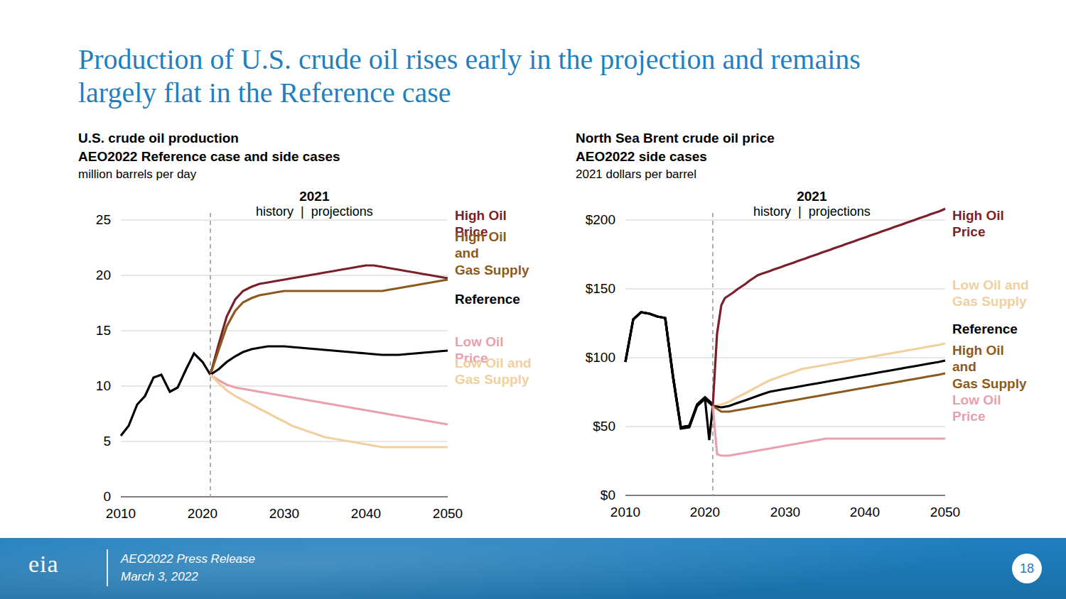Production of U.S. crude oil rises early in the projection and remains largely flat in the Reference case
U.S. crude oil production
AEO2022 Reference case and side cases
million barrels per day
2021
history | projections
25 20 15 10 5 0 2010 2020 2030 2040 2050
High Oil Price
High Oil and
Gas Supply
Reference
Low Oil Price
Low Oil and
Gas Supply
North Sea Brent crude oil price
AEO2022 side cases
2021 dollars per barrel
2021
history | projections
$200 $150 $100 $50 $0 2010 2020 2030 2040 2050
High Oil Price
Low Oil and
Gas Supply
Reference
High Oil and
Gas Supply
Low Oil Price
eia
AEO2022 Press Release
March 3, 2022
18